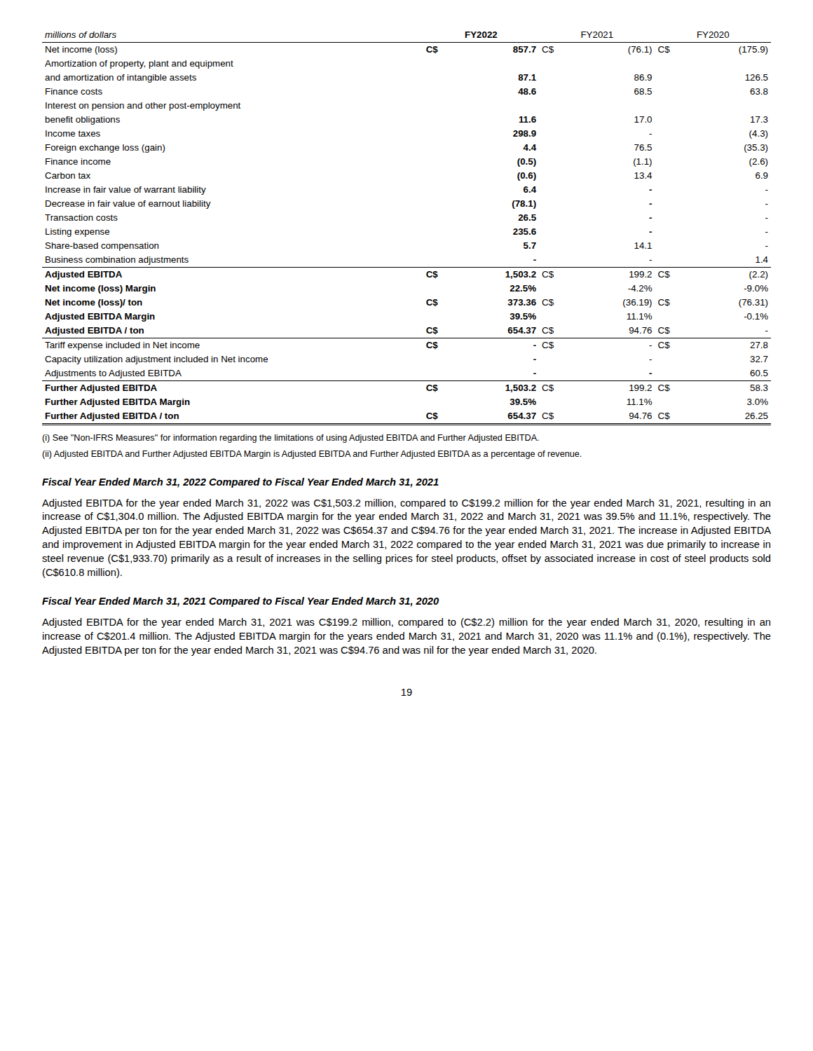| millions of dollars | FY2022 | FY2021 | FY2020 |
| --- | --- | --- | --- |
| Net income (loss) | C$ | 857.7 | C$ | (76.1) | C$ | (175.9) |
| Amortization of property, plant and equipment | | | | | | |
| and amortization of intangible assets | | 87.1 | | 86.9 | | 126.5 |
| Finance costs | | 48.6 | | 68.5 | | 63.8 |
| Interest on pension and other post-employment | | | | | | |
| benefit obligations | | 11.6 | | 17.0 | | 17.3 |
| Income taxes | | 298.9 | | - | | (4.3) |
| Foreign exchange loss (gain) | | 4.4 | | 76.5 | | (35.3) |
| Finance income | | (0.5) | | (1.1) | | (2.6) |
| Carbon tax | | (0.6) | | 13.4 | | 6.9 |
| Increase in fair value of warrant liability | | 6.4 | | - | | - |
| Decrease in fair value of earnout liability | | (78.1) | | - | | - |
| Transaction costs | | 26.5 | | - | | - |
| Listing expense | | 235.6 | | - | | - |
| Share-based compensation | | 5.7 | | 14.1 | | - |
| Business combination adjustments | | - | | - | | 1.4 |
| Adjusted EBITDA | C$ | 1,503.2 | C$ | 199.2 | C$ | (2.2) |
| Net income (loss) Margin | | 22.5% | | -4.2% | | -9.0% |
| Net income (loss)/ ton | C$ | 373.36 | C$ | (36.19) | C$ | (76.31) |
| Adjusted EBITDA Margin | | 39.5% | | 11.1% | | -0.1% |
| Adjusted EBITDA / ton | C$ | 654.37 | C$ | 94.76 | C$ | - |
| Tariff expense included in Net income | C$ | - | C$ | - | C$ | 27.8 |
| Capacity utilization adjustment included in Net income | | - | | - | | 32.7 |
| Adjustments to Adjusted EBITDA | | - | | - | | 60.5 |
| Further Adjusted EBITDA | C$ | 1,503.2 | C$ | 199.2 | C$ | 58.3 |
| Further Adjusted EBITDA Margin | | 39.5% | | 11.1% | | 3.0% |
| Further Adjusted EBITDA / ton | C$ | 654.37 | C$ | 94.76 | C$ | 26.25 |
(i) See "Non-IFRS Measures" for information regarding the limitations of using Adjusted EBITDA and Further Adjusted EBITDA.
(ii) Adjusted EBITDA and Further Adjusted EBITDA Margin is Adjusted EBITDA and Further Adjusted EBITDA as a percentage of revenue.
Fiscal Year Ended March 31, 2022 Compared to Fiscal Year Ended March 31, 2021
Adjusted EBITDA for the year ended March 31, 2022 was C$1,503.2 million, compared to C$199.2 million for the year ended March 31, 2021, resulting in an increase of C$1,304.0 million. The Adjusted EBITDA margin for the year ended March 31, 2022 and March 31, 2021 was 39.5% and 11.1%, respectively. The Adjusted EBITDA per ton for the year ended March 31, 2022 was C$654.37 and C$94.76 for the year ended March 31, 2021. The increase in Adjusted EBITDA and improvement in Adjusted EBITDA margin for the year ended March 31, 2022 compared to the year ended March 31, 2021 was due primarily to increase in steel revenue (C$1,933.70) primarily as a result of increases in the selling prices for steel products, offset by associated increase in cost of steel products sold (C$610.8 million).
Fiscal Year Ended March 31, 2021 Compared to Fiscal Year Ended March 31, 2020
Adjusted EBITDA for the year ended March 31, 2021 was C$199.2 million, compared to (C$2.2) million for the year ended March 31, 2020, resulting in an increase of C$201.4 million. The Adjusted EBITDA margin for the years ended March 31, 2021 and March 31, 2020 was 11.1% and (0.1%), respectively. The Adjusted EBITDA per ton for the year ended March 31, 2021 was C$94.76 and was nil for the year ended March 31, 2020.
19